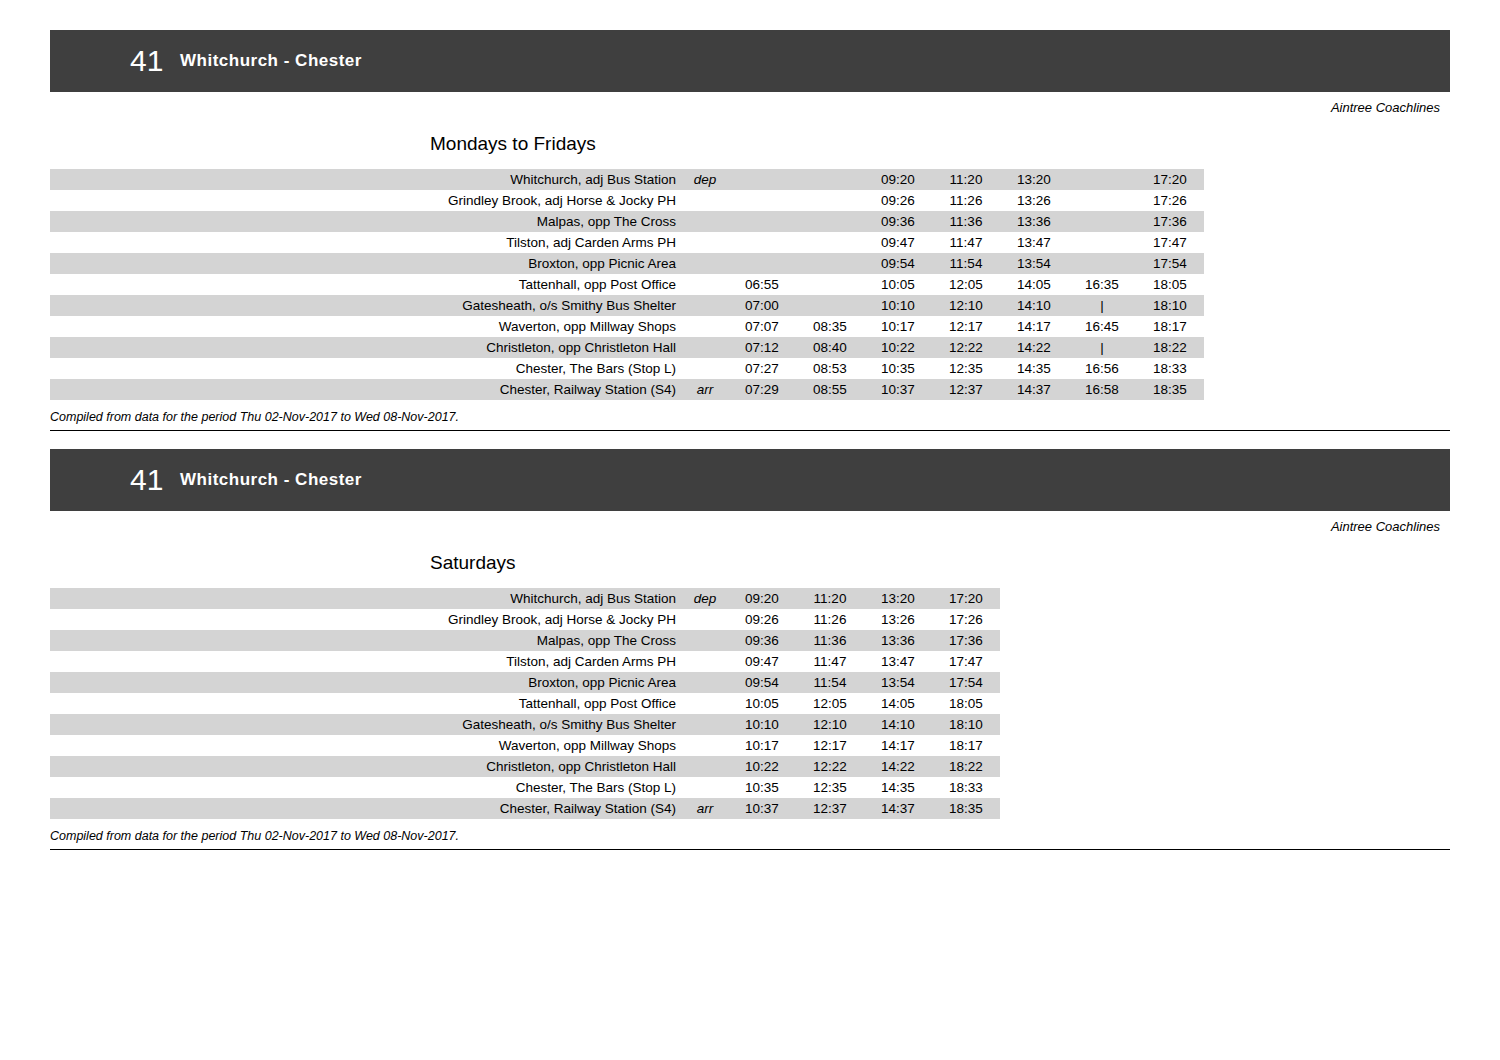41
Whitchurch - Chester
Aintree Coachlines
Mondays to Fridays
| Whitchurch, adj Bus Station | dep | | | 09:20 | 11:20 | 13:20 | | 17:20 |
| Grindley Brook, adj Horse & Jocky PH | | | | 09:26 | 11:26 | 13:26 | | 17:26 |
| Malpas, opp The Cross | | | | 09:36 | 11:36 | 13:36 | | 17:36 |
| Tilston, adj Carden Arms PH | | | | 09:47 | 11:47 | 13:47 | | 17:47 |
| Broxton, opp Picnic Area | | | | 09:54 | 11:54 | 13:54 | | 17:54 |
| Tattenhall, opp Post Office | | 06:55 | | 10:05 | 12:05 | 14:05 | 16:35 | 18:05 |
| Gatesheath, o/s Smithy Bus Shelter | | 07:00 | | 10:10 | 12:10 | 14:10 | / | 18:10 |
| Waverton, opp Millway Shops | | 07:07 | 08:35 | 10:17 | 12:17 | 14:17 | 16:45 | 18:17 |
| Christleton, opp Christleton Hall | | 07:12 | 08:40 | 10:22 | 12:22 | 14:22 | / | 18:22 |
| Chester, The Bars (Stop L) | | 07:27 | 08:53 | 10:35 | 12:35 | 14:35 | 16:56 | 18:33 |
| Chester, Railway Station (S4) | arr | 07:29 | 08:55 | 10:37 | 12:37 | 14:37 | 16:58 | 18:35 |
Compiled from data for the period Thu 02-Nov-2017 to Wed 08-Nov-2017.
41
Whitchurch - Chester
Aintree Coachlines
Saturdays
| Whitchurch, adj Bus Station | dep | 09:20 | 11:20 | 13:20 | 17:20 |
| Grindley Brook, adj Horse & Jocky PH | | 09:26 | 11:26 | 13:26 | 17:26 |
| Malpas, opp The Cross | | 09:36 | 11:36 | 13:36 | 17:36 |
| Tilston, adj Carden Arms PH | | 09:47 | 11:47 | 13:47 | 17:47 |
| Broxton, opp Picnic Area | | 09:54 | 11:54 | 13:54 | 17:54 |
| Tattenhall, opp Post Office | | 10:05 | 12:05 | 14:05 | 18:05 |
| Gatesheath, o/s Smithy Bus Shelter | | 10:10 | 12:10 | 14:10 | 18:10 |
| Waverton, opp Millway Shops | | 10:17 | 12:17 | 14:17 | 18:17 |
| Christleton, opp Christleton Hall | | 10:22 | 12:22 | 14:22 | 18:22 |
| Chester, The Bars (Stop L) | | 10:35 | 12:35 | 14:35 | 18:33 |
| Chester, Railway Station (S4) | arr | 10:37 | 12:37 | 14:37 | 18:35 |
Compiled from data for the period Thu 02-Nov-2017 to Wed 08-Nov-2017.